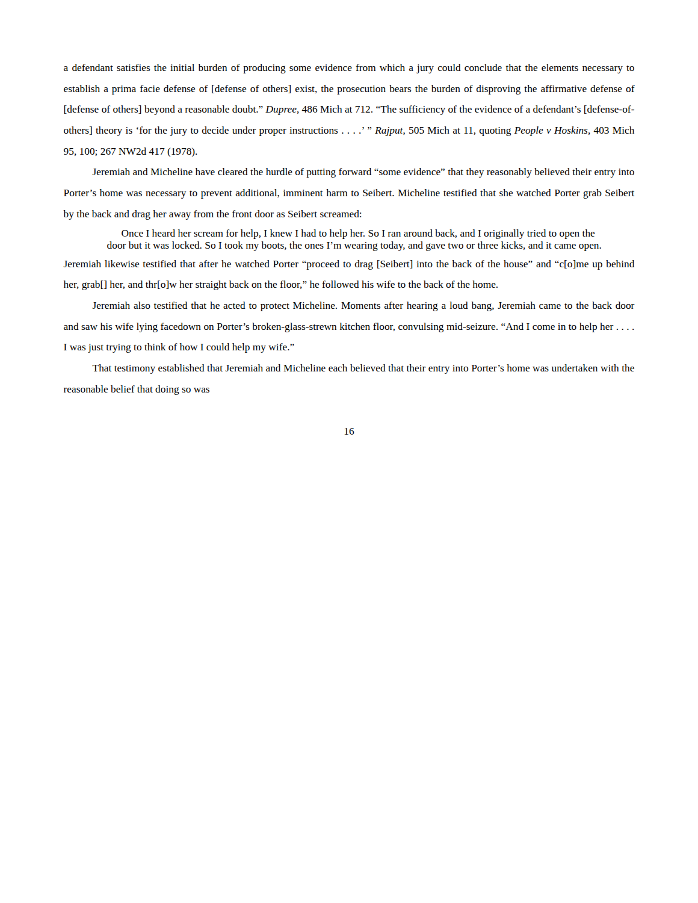a defendant satisfies the initial burden of producing some evidence from which a jury could conclude that the elements necessary to establish a prima facie defense of [defense of others] exist, the prosecution bears the burden of disproving the affirmative defense of [defense of others] beyond a reasonable doubt.” Dupree, 486 Mich at 712. “The sufficiency of the evidence of a defendant’s [defense-of-others] theory is ‘for the jury to decide under proper instructions . . . .’ ” Rajput, 505 Mich at 11, quoting People v Hoskins, 403 Mich 95, 100; 267 NW2d 417 (1978).
Jeremiah and Micheline have cleared the hurdle of putting forward “some evidence” that they reasonably believed their entry into Porter’s home was necessary to prevent additional, imminent harm to Seibert. Micheline testified that she watched Porter grab Seibert by the back and drag her away from the front door as Seibert screamed:
Once I heard her scream for help, I knew I had to help her. So I ran around back, and I originally tried to open the door but it was locked. So I took my boots, the ones I’m wearing today, and gave two or three kicks, and it came open.
Jeremiah likewise testified that after he watched Porter “proceed to drag [Seibert] into the back of the house” and “c[o]me up behind her, grab[] her, and thr[o]w her straight back on the floor,” he followed his wife to the back of the home.
Jeremiah also testified that he acted to protect Micheline. Moments after hearing a loud bang, Jeremiah came to the back door and saw his wife lying facedown on Porter’s broken-glass-strewn kitchen floor, convulsing mid-seizure. “And I come in to help her . . . . I was just trying to think of how I could help my wife.”
That testimony established that Jeremiah and Micheline each believed that their entry into Porter’s home was undertaken with the reasonable belief that doing so was
16